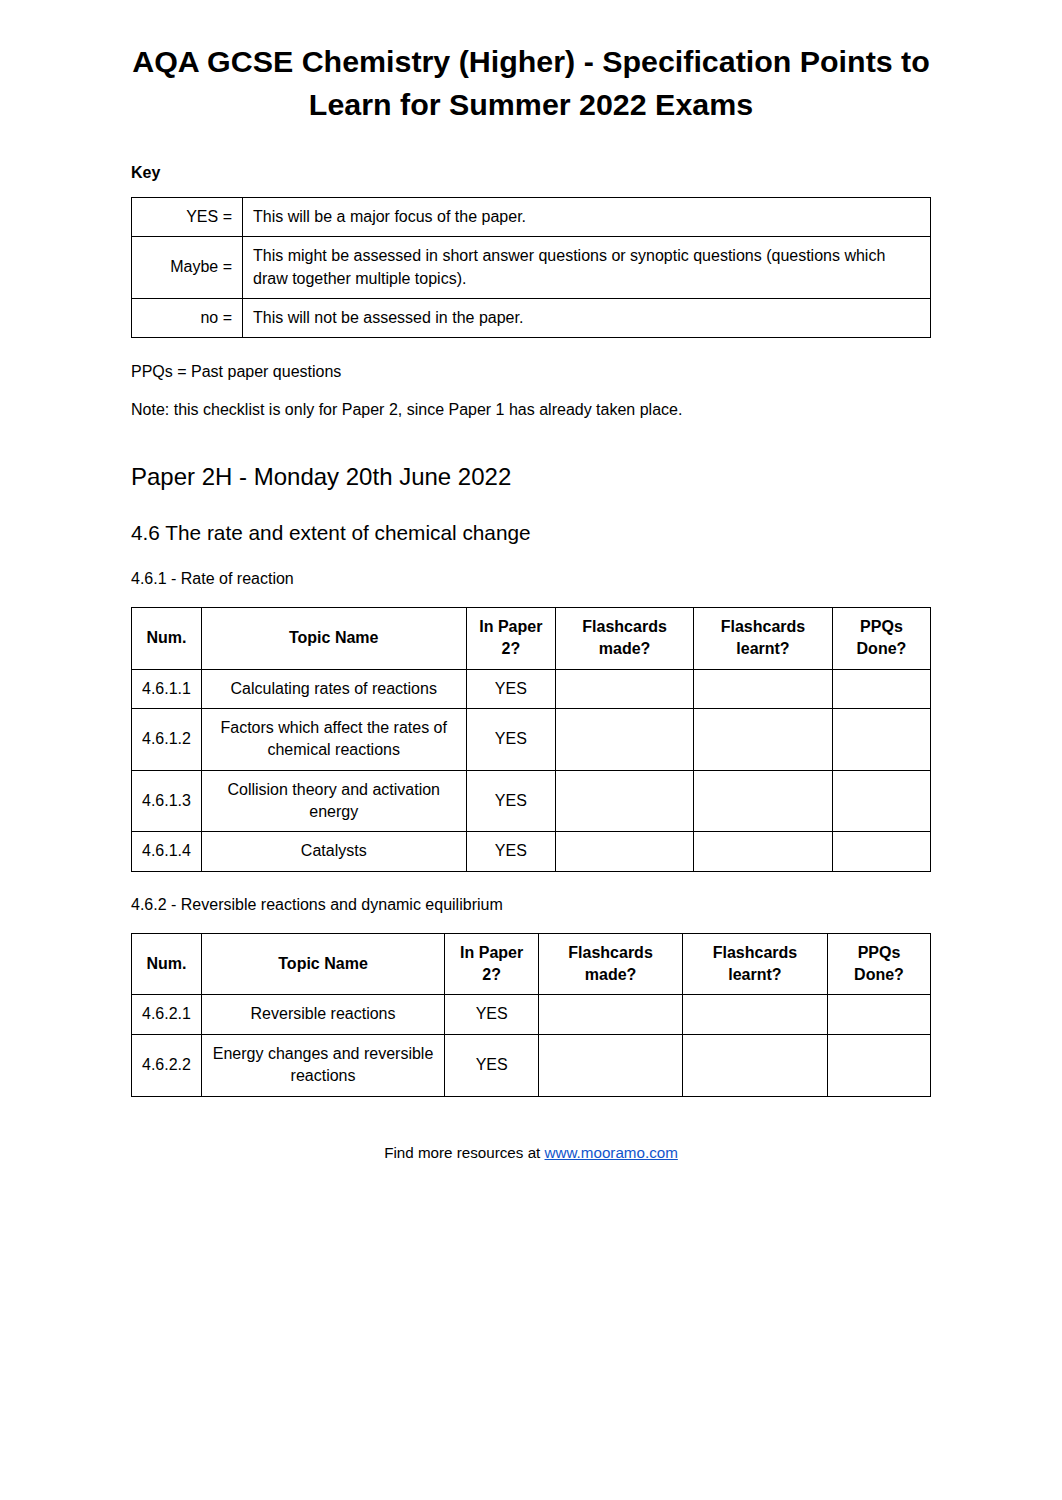AQA GCSE Chemistry (Higher) - Specification Points to Learn for Summer 2022 Exams
Key
| YES = | This will be a major focus of the paper. |
| Maybe = | This might be assessed in short answer questions or synoptic questions (questions which draw together multiple topics). |
| no = | This will not be assessed in the paper. |
PPQs = Past paper questions
Note: this checklist is only for Paper 2, since Paper 1 has already taken place.
Paper 2H - Monday 20th June 2022
4.6 The rate and extent of chemical change
4.6.1 - Rate of reaction
| Num. | Topic Name | In Paper 2? | Flashcards made? | Flashcards learnt? | PPQs Done? |
| --- | --- | --- | --- | --- | --- |
| 4.6.1.1 | Calculating rates of reactions | YES | | | |
| 4.6.1.2 | Factors which affect the rates of chemical reactions | YES | | | |
| 4.6.1.3 | Collision theory and activation energy | YES | | | |
| 4.6.1.4 | Catalysts | YES | | | |
4.6.2 - Reversible reactions and dynamic equilibrium
| Num. | Topic Name | In Paper 2? | Flashcards made? | Flashcards learnt? | PPQs Done? |
| --- | --- | --- | --- | --- | --- |
| 4.6.2.1 | Reversible reactions | YES | | | |
| 4.6.2.2 | Energy changes and reversible reactions | YES | | | |
Find more resources at www.mooramo.com